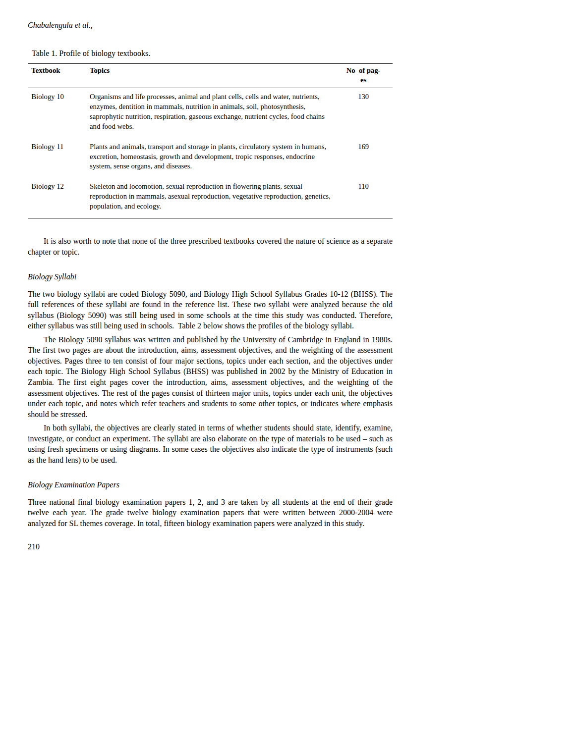Chabalengula et al.,
Table 1. Profile of biology textbooks.
| Textbook | Topics | No of pag- es |
| --- | --- | --- |
| Biology 10 | Organisms and life processes, animal and plant cells, cells and water, nutrients, enzymes, dentition in mammals, nutrition in animals, soil, photosynthesis, saprophytic nutrition, respiration, gaseous exchange, nutrient cycles, food chains and food webs. | 130 |
| Biology 11 | Plants and animals, transport and storage in plants, circulatory system in humans, excretion, homeostasis, growth and development, tropic responses, endocrine system, sense organs, and diseases. | 169 |
| Biology 12 | Skeleton and locomotion, sexual reproduction in flowering plants, sexual reproduction in mammals, asexual reproduction, vegetative reproduction, genetics, population, and ecology. | 110 |
It is also worth to note that none of the three prescribed textbooks covered the nature of science as a separate chapter or topic.
Biology Syllabi
The two biology syllabi are coded Biology 5090, and Biology High School Syllabus Grades 10-12 (BHSS). The full references of these syllabi are found in the reference list. These two syllabi were analyzed because the old syllabus (Biology 5090) was still being used in some schools at the time this study was conducted. Therefore, either syllabus was still being used in schools. Table 2 below shows the profiles of the biology syllabi.
The Biology 5090 syllabus was written and published by the University of Cambridge in England in 1980s. The first two pages are about the introduction, aims, assessment objectives, and the weighting of the assessment objectives. Pages three to ten consist of four major sections, topics under each section, and the objectives under each topic. The Biology High School Syllabus (BHSS) was published in 2002 by the Ministry of Education in Zambia. The first eight pages cover the introduction, aims, assessment objectives, and the weighting of the assessment objectives. The rest of the pages consist of thirteen major units, topics under each unit, the objectives under each topic, and notes which refer teachers and students to some other topics, or indicates where emphasis should be stressed.
In both syllabi, the objectives are clearly stated in terms of whether students should state, identify, examine, investigate, or conduct an experiment. The syllabi are also elaborate on the type of materials to be used – such as using fresh specimens or using diagrams. In some cases the objectives also indicate the type of instruments (such as the hand lens) to be used.
Biology Examination Papers
Three national final biology examination papers 1, 2, and 3 are taken by all students at the end of their grade twelve each year. The grade twelve biology examination papers that were written between 2000-2004 were analyzed for SL themes coverage. In total, fifteen biology examination papers were analyzed in this study.
210